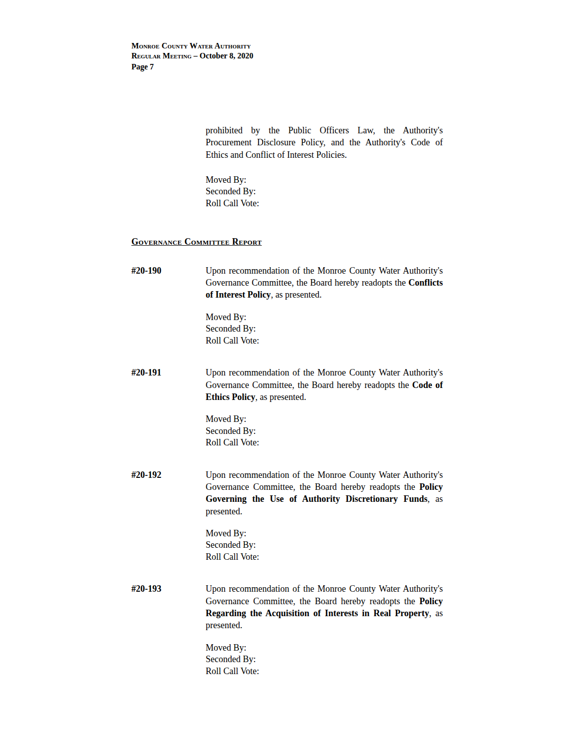Monroe County Water Authority
Regular Meeting – October 8, 2020
Page 7
prohibited by the Public Officers Law, the Authority's Procurement Disclosure Policy, and the Authority's Code of Ethics and Conflict of Interest Policies.
Moved By:
Seconded By:
Roll Call Vote:
Governance Committee Report
#20-190
Upon recommendation of the Monroe County Water Authority's Governance Committee, the Board hereby readopts the Conflicts of Interest Policy, as presented.
Moved By:
Seconded By:
Roll Call Vote:
#20-191
Upon recommendation of the Monroe County Water Authority's Governance Committee, the Board hereby readopts the Code of Ethics Policy, as presented.
Moved By:
Seconded By:
Roll Call Vote:
#20-192
Upon recommendation of the Monroe County Water Authority's Governance Committee, the Board hereby readopts the Policy Governing the Use of Authority Discretionary Funds, as presented.
Moved By:
Seconded By:
Roll Call Vote:
#20-193
Upon recommendation of the Monroe County Water Authority's Governance Committee, the Board hereby readopts the Policy Regarding the Acquisition of Interests in Real Property, as presented.
Moved By:
Seconded By:
Roll Call Vote: